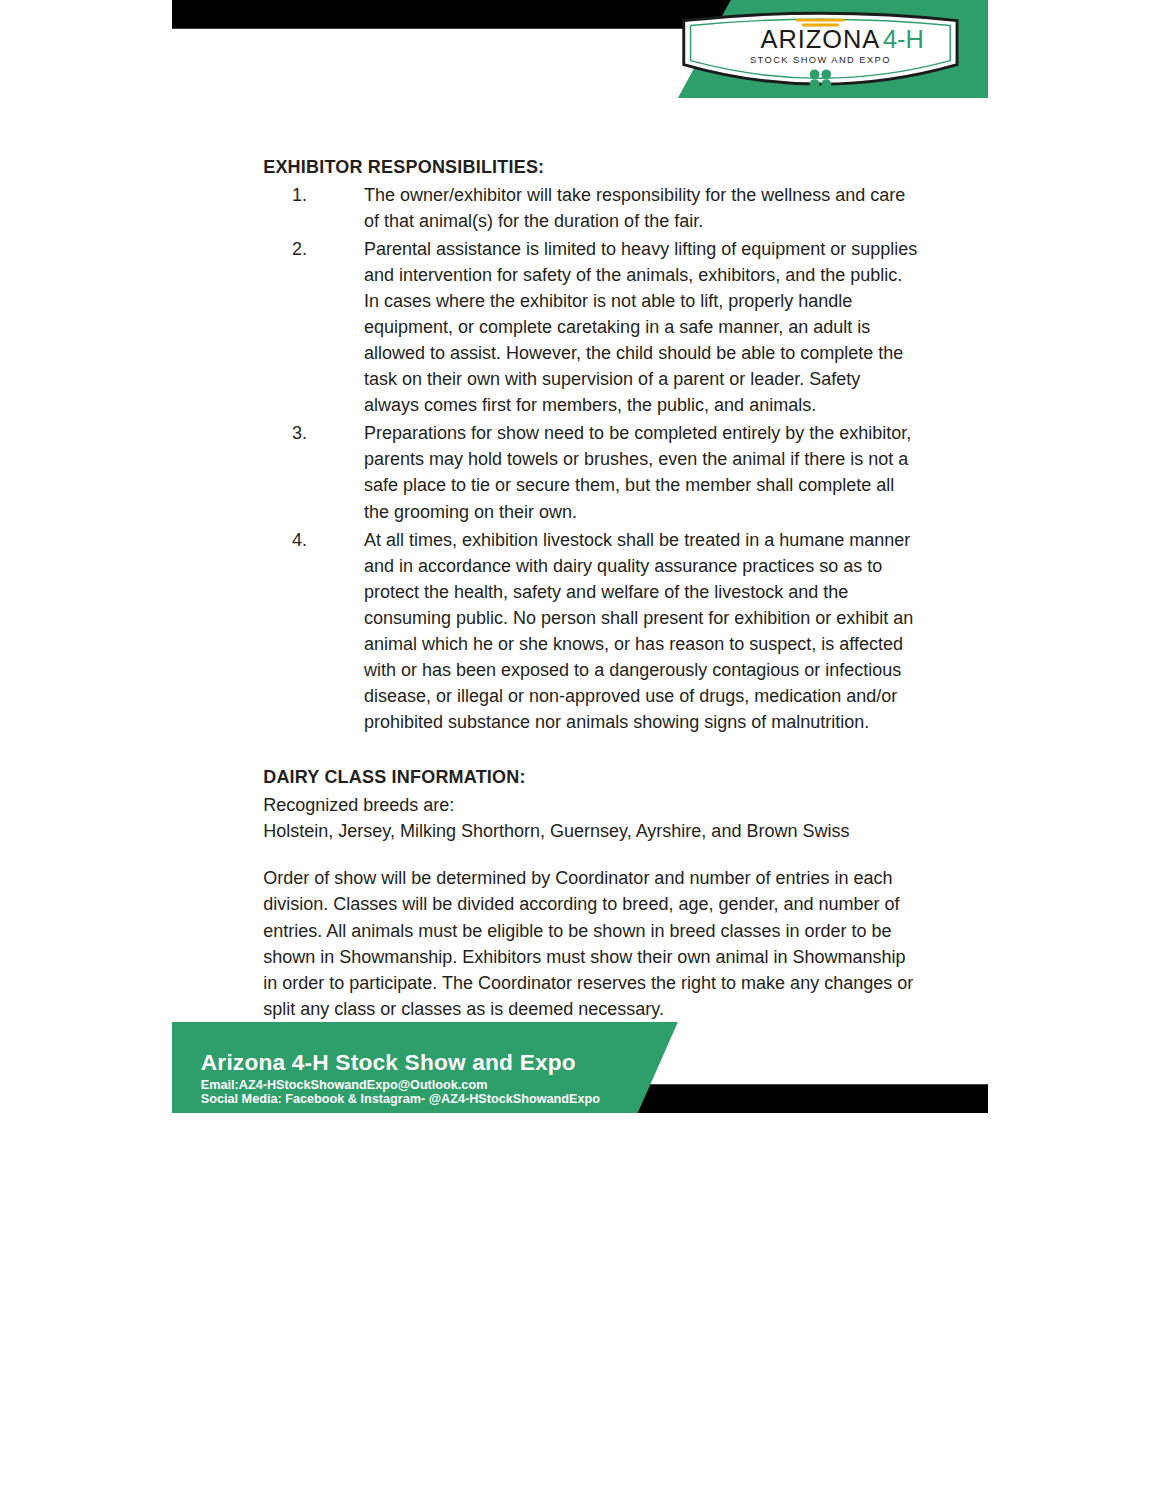ARIZONA 4-H STOCK SHOW AND EXPO
EXHIBITOR RESPONSIBILITIES:
The owner/exhibitor will take responsibility for the wellness and care of that animal(s) for the duration of the fair.
Parental assistance is limited to heavy lifting of equipment or supplies and intervention for safety of the animals, exhibitors, and the public. In cases where the exhibitor is not able to lift, properly handle equipment, or complete caretaking in a safe manner, an adult is allowed to assist. However, the child should be able to complete the task on their own with supervision of a parent or leader. Safety always comes first for members, the public, and animals.
Preparations for show need to be completed entirely by the exhibitor, parents may hold towels or brushes, even the animal if there is not a safe place to tie or secure them, but the member shall complete all the grooming on their own.
At all times, exhibition livestock shall be treated in a humane manner and in accordance with dairy quality assurance practices so as to protect the health, safety and welfare of the livestock and the consuming public. No person shall present for exhibition or exhibit an animal which he or she knows, or has reason to suspect, is affected with or has been exposed to a dangerously contagious or infectious disease, or illegal or non-approved use of drugs, medication and/or prohibited substance nor animals showing signs of malnutrition.
DAIRY CLASS INFORMATION:
Recognized breeds are:
Holstein, Jersey, Milking Shorthorn, Guernsey, Ayrshire, and Brown Swiss
Order of show will be determined by Coordinator and number of entries in each division. Classes will be divided according to breed, age, gender, and number of entries. All animals must be eligible to be shown in breed classes in order to be shown in Showmanship. Exhibitors must show their own animal in Showmanship in order to participate. The Coordinator reserves the right to make any changes or split any class or classes as is deemed necessary.
Arizona 4-H Stock Show and Expo
Email:AZ4-HStockShowandExpo@Outlook.com
Social Media: Facebook & Instagram- @AZ4-HStockShowandExpo